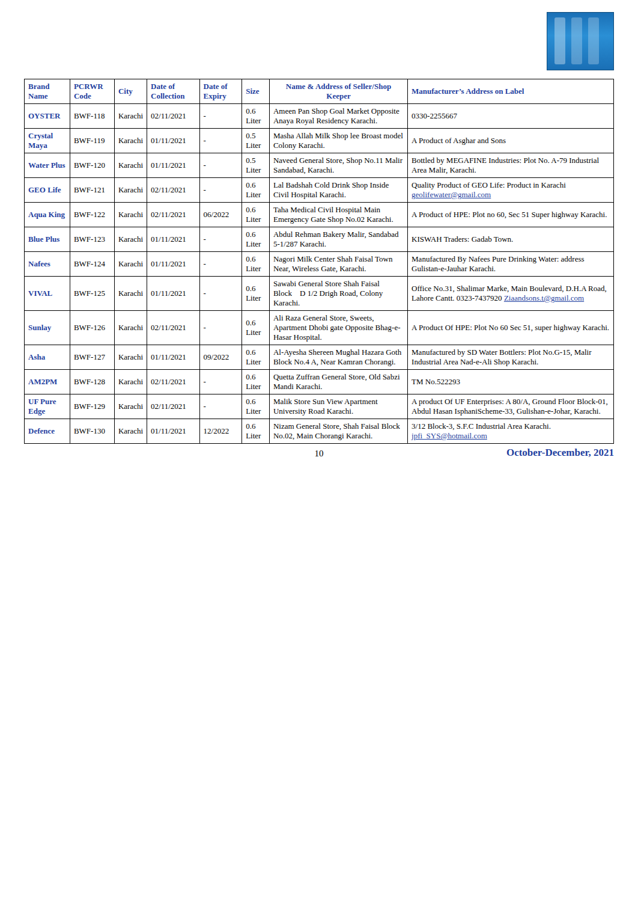| Brand Name | PCRWR Code | City | Date of Collection | Date of Expiry | Size | Name & Address of Seller/Shop Keeper | Manufacturer’s Address on Label |
| --- | --- | --- | --- | --- | --- | --- | --- |
| OYSTER | BWF-118 | Karachi | 02/11/2021 | - | 0.6 Liter | Ameen Pan Shop Goal Market Opposite Anaya Royal Residency Karachi. | 0330-2255667 |
| Crystal Maya | BWF-119 | Karachi | 01/11/2021 | - | 0.5 Liter | Masha Allah Milk Shop lee Broast model Colony Karachi. | A Product of Asghar and Sons |
| Water Plus | BWF-120 | Karachi | 01/11/2021 | - | 0.5 Liter | Naveed General Store, Shop No.11 Malir Sandabad, Karachi. | Bottled by MEGAFINE Industries: Plot No. A-79 Industrial Area Malir, Karachi. |
| GEO Life | BWF-121 | Karachi | 02/11/2021 | - | 0.6 Liter | Lal Badshah Cold Drink Shop Inside Civil Hospital Karachi. | Quality Product of GEO Life: Product in Karachi geolifewater@gmail.com |
| Aqua King | BWF-122 | Karachi | 02/11/2021 | 06/2022 | 0.6 Liter | Taha Medical Civil Hospital Main Emergency Gate Shop No.02 Karachi. | A Product of HPE: Plot no 60, Sec 51 Super highway Karachi. |
| Blue Plus | BWF-123 | Karachi | 01/11/2021 | - | 0.6 Liter | Abdul Rehman Bakery Malir, Sandabad 5-1/287 Karachi. | KISWAH Traders: Gadab Town. |
| Nafees | BWF-124 | Karachi | 01/11/2021 | - | 0.6 Liter | Nagori Milk Center Shah Faisal Town Near, Wireless Gate, Karachi. | Manufactured By Nafees Pure Drinking Water: address Gulistan-e-Jauhar Karachi. |
| VIVAL | BWF-125 | Karachi | 01/11/2021 | - | 0.6 Liter | Sawabi General Store Shah Faisal Block D 1/2 Drigh Road, Colony Karachi. | Office No.31, Shalimar Marke, Main Boulevard, D.H.A Road, Lahore Cantt. 0323-7437920 Ziaandsons.t@gmail.com |
| Sunlay | BWF-126 | Karachi | 02/11/2021 | - | 0.6 Liter | Ali Raza General Store, Sweets, Apartment Dhobi gate Opposite Bhag-e-Hasar Hospital. | A Product Of HPE: Plot No 60 Sec 51, super highway Karachi. |
| Asha | BWF-127 | Karachi | 01/11/2021 | 09/2022 | 0.6 Liter | Al-Ayesha Shereen Mughal Hazara Goth Block No.4 A, Near Kamran Chorangi. | Manufactured by SD Water Bottlers: Plot No.G-15, Malir Industrial Area Nad-e-Ali Shop Karachi. |
| AM2PM | BWF-128 | Karachi | 02/11/2021 | - | 0.6 Liter | Quetta Zuffran General Store, Old Sabzi Mandi Karachi. | TM No.522293 |
| UF Pure Edge | BWF-129 | Karachi | 02/11/2021 | - | 0.6 Liter | Malik Store Sun View Apartment University Road Karachi. | A product Of UF Enterprises: A 80/A, Ground Floor Block-01, Abdul Hasan IsphaniScheme-33, Gulishan-e-Johar, Karachi. |
| Defence | BWF-130 | Karachi | 01/11/2021 | 12/2022 | 0.6 Liter | Nizam General Store, Shah Faisal Block No.02, Main Chorangi Karachi. | 3/12 Block-3, S.F.C Industrial Area Karachi. jpfi_SYS@hotmail.com |
10
October-December, 2021